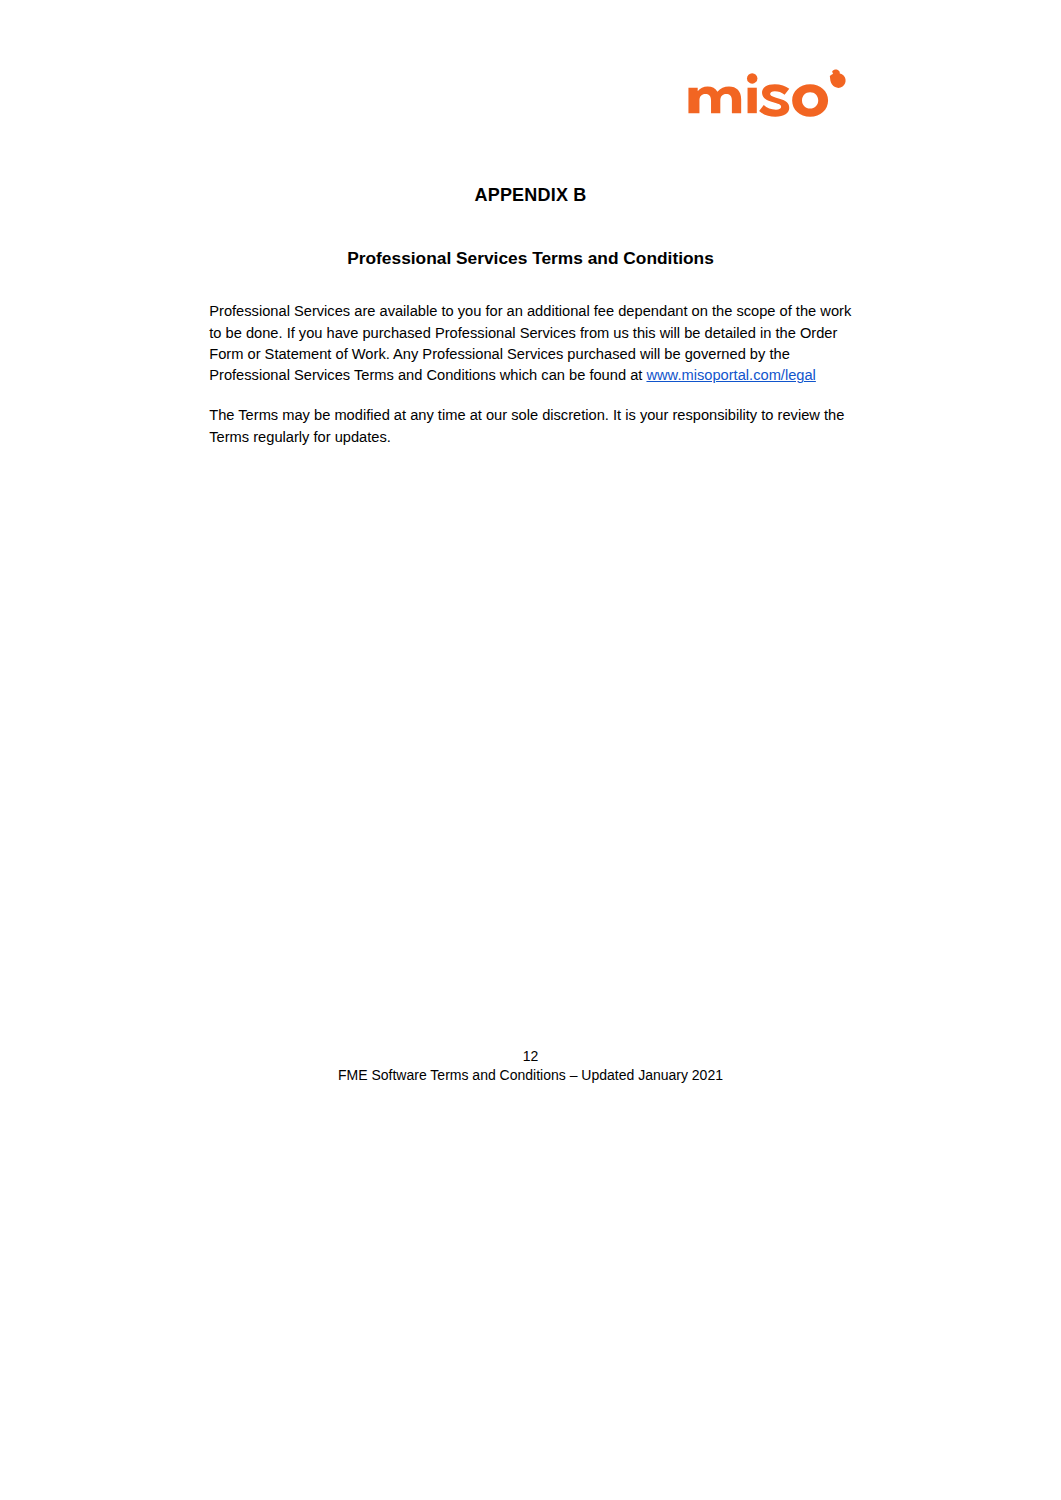APPENDIX B
Professional Services Terms and Conditions
Professional Services are available to you for an additional fee dependant on the scope of the work to be done. If you have purchased Professional Services from us this will be detailed in the Order Form or Statement of Work. Any Professional Services purchased will be governed by the Professional Services Terms and Conditions which can be found at www.misoportal.com/legal
The Terms may be modified at any time at our sole discretion. It is your responsibility to review the Terms regularly for updates.
12 FME Software Terms and Conditions – Updated January 2021